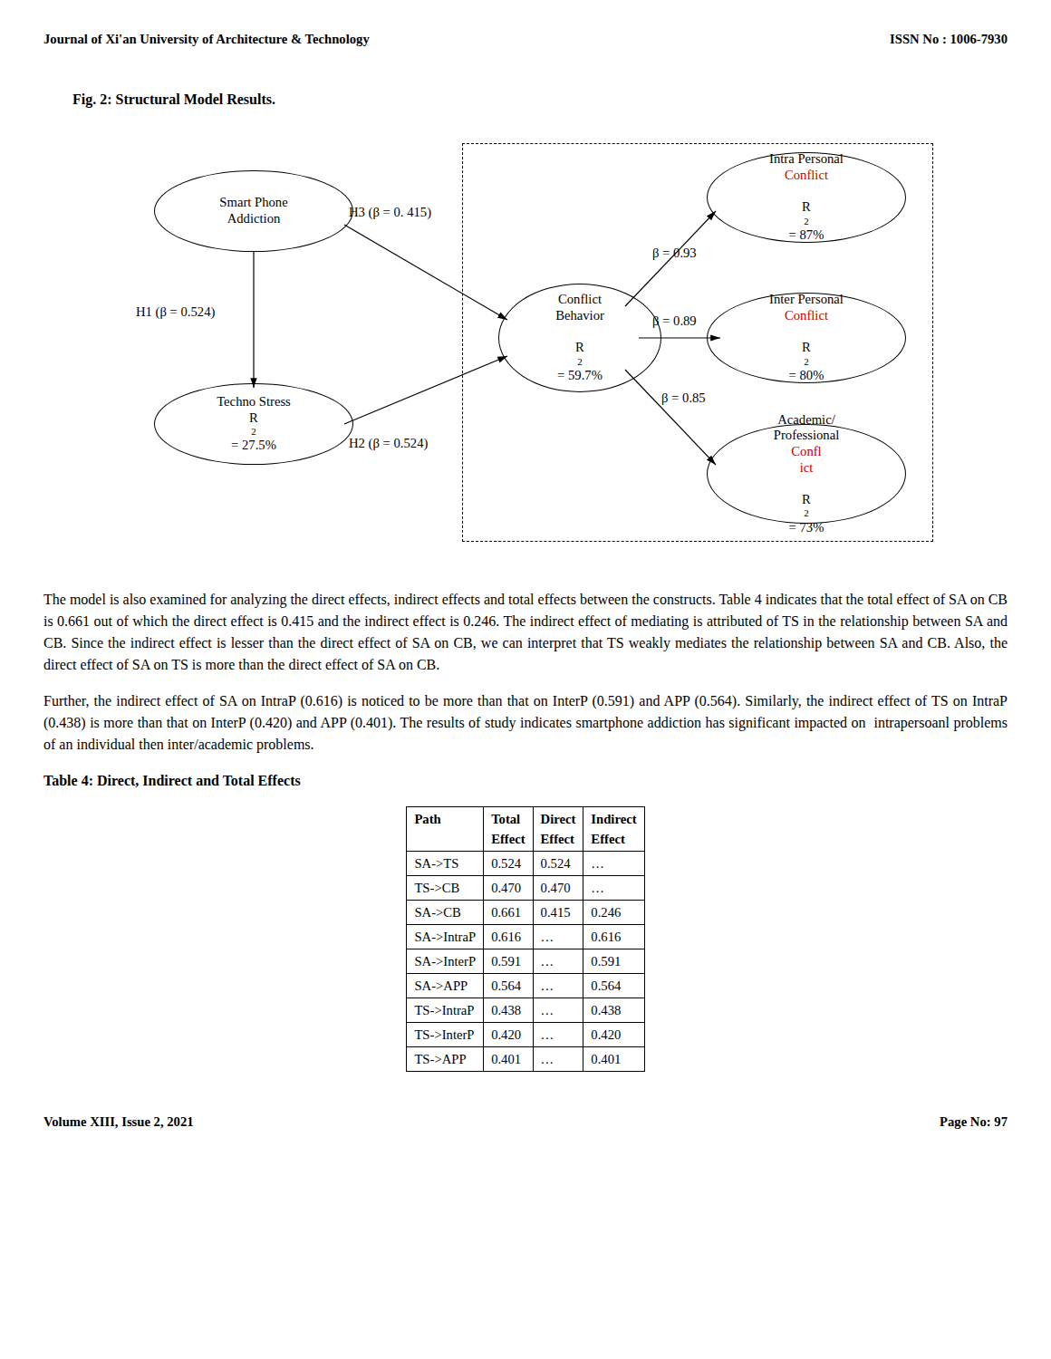Journal of Xi'an University of Architecture & Technology
ISSN No : 1006-7930
Fig. 2: Structural Model Results.
Smart Phone
Addiction
Techno Stress
R2 = 27.5%
Conflict
Behavior
R2 = 59.7%
Intra Personal
Conflict
R2 = 87%
Inter Personal
Conflict
R2 = 80%
Academic/
ProfessionalConfl
ict
R2 = 73%
H3 (β = 0. 415)
H1 (β = 0.524)
H2 (β = 0.524)
β = 0.93
β = 0.89
β = 0.85
The model is also examined for analyzing the direct effects, indirect effects and total effects between the constructs. Table 4 indicates that the total effect of SA on CB is 0.661 out of which the direct effect is 0.415 and the indirect effect is 0.246. The indirect effect of mediating is attributed of TS in the relationship between SA and CB. Since the indirect effect is lesser than the direct effect of SA on CB, we can interpret that TS weakly mediates the relationship between SA and CB. Also, the direct effect of SA on TS is more than the direct effect of SA on CB.
Further, the indirect effect of SA on IntraP (0.616) is noticed to be more than that on InterP (0.591) and APP (0.564). Similarly, the indirect effect of TS on IntraP (0.438) is more than that on InterP (0.420) and APP (0.401). The results of study indicates smartphone addiction has significant impacted on intrapersoanl problems of an individual then inter/academic problems.
Table 4: Direct, Indirect and Total Effects
| Path | Total Effect | Direct Effect | Indirect Effect |
| --- | --- | --- | --- |
| SA->TS | 0.524 | 0.524 | … |
| TS->CB | 0.470 | 0.470 | … |
| SA->CB | 0.661 | 0.415 | 0.246 |
| SA->IntraP | 0.616 | … | 0.616 |
| SA->InterP | 0.591 | … | 0.591 |
| SA->APP | 0.564 | … | 0.564 |
| TS->IntraP | 0.438 | … | 0.438 |
| TS->InterP | 0.420 | … | 0.420 |
| TS->APP | 0.401 | … | 0.401 |
Volume XIII, Issue 2, 2021
Page No: 97